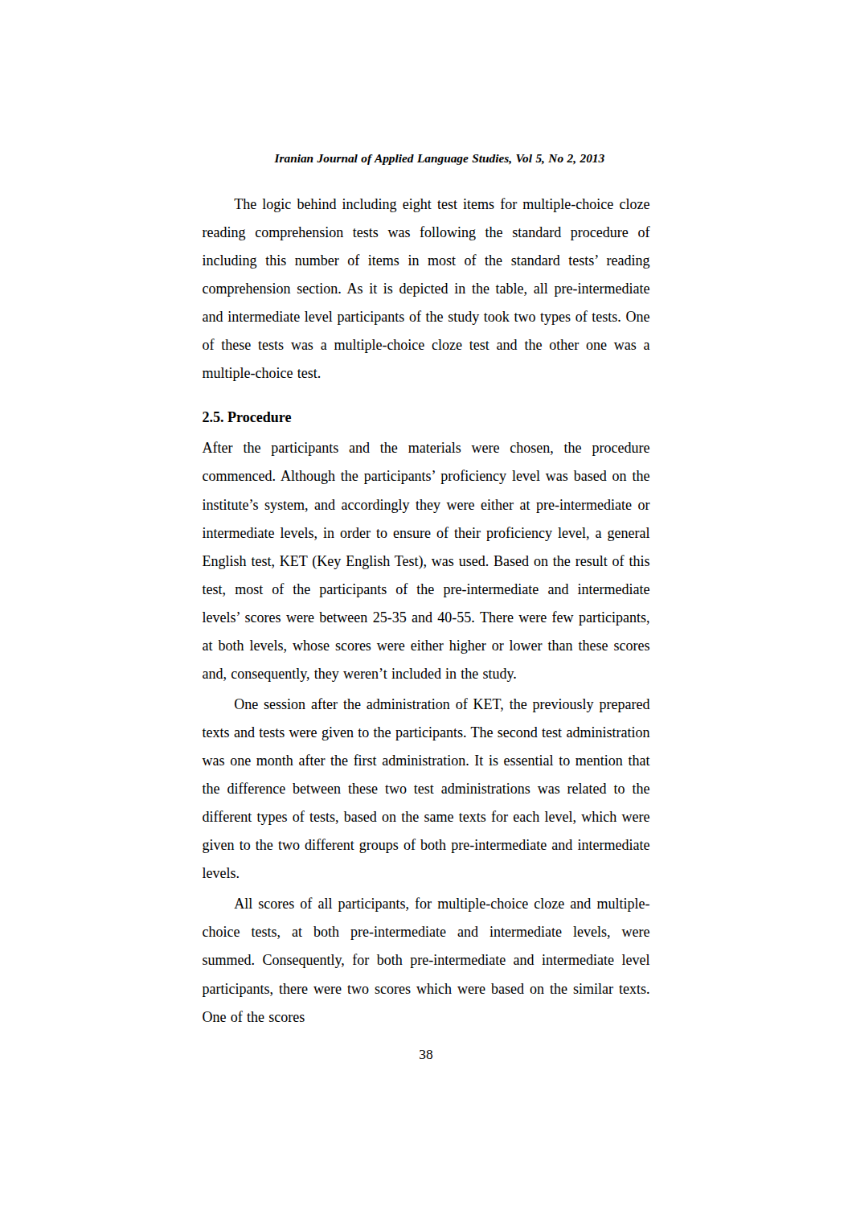Iranian Journal of Applied Language Studies, Vol 5, No 2, 2013
The logic behind including eight test items for multiple-choice cloze reading comprehension tests was following the standard procedure of including this number of items in most of the standard tests’ reading comprehension section. As it is depicted in the table, all pre-intermediate and intermediate level participants of the study took two types of tests. One of these tests was a multiple-choice cloze test and the other one was a multiple-choice test.
2.5. Procedure
After the participants and the materials were chosen, the procedure commenced. Although the participants’ proficiency level was based on the institute’s system, and accordingly they were either at pre-intermediate or intermediate levels, in order to ensure of their proficiency level, a general English test, KET (Key English Test), was used. Based on the result of this test, most of the participants of the pre-intermediate and intermediate levels’ scores were between 25-35 and 40-55. There were few participants, at both levels, whose scores were either higher or lower than these scores and, consequently, they weren’t included in the study.
One session after the administration of KET, the previously prepared texts and tests were given to the participants. The second test administration was one month after the first administration. It is essential to mention that the difference between these two test administrations was related to the different types of tests, based on the same texts for each level, which were given to the two different groups of both pre-intermediate and intermediate levels.
All scores of all participants, for multiple-choice cloze and multiple-choice tests, at both pre-intermediate and intermediate levels, were summed. Consequently, for both pre-intermediate and intermediate level participants, there were two scores which were based on the similar texts. One of the scores
38